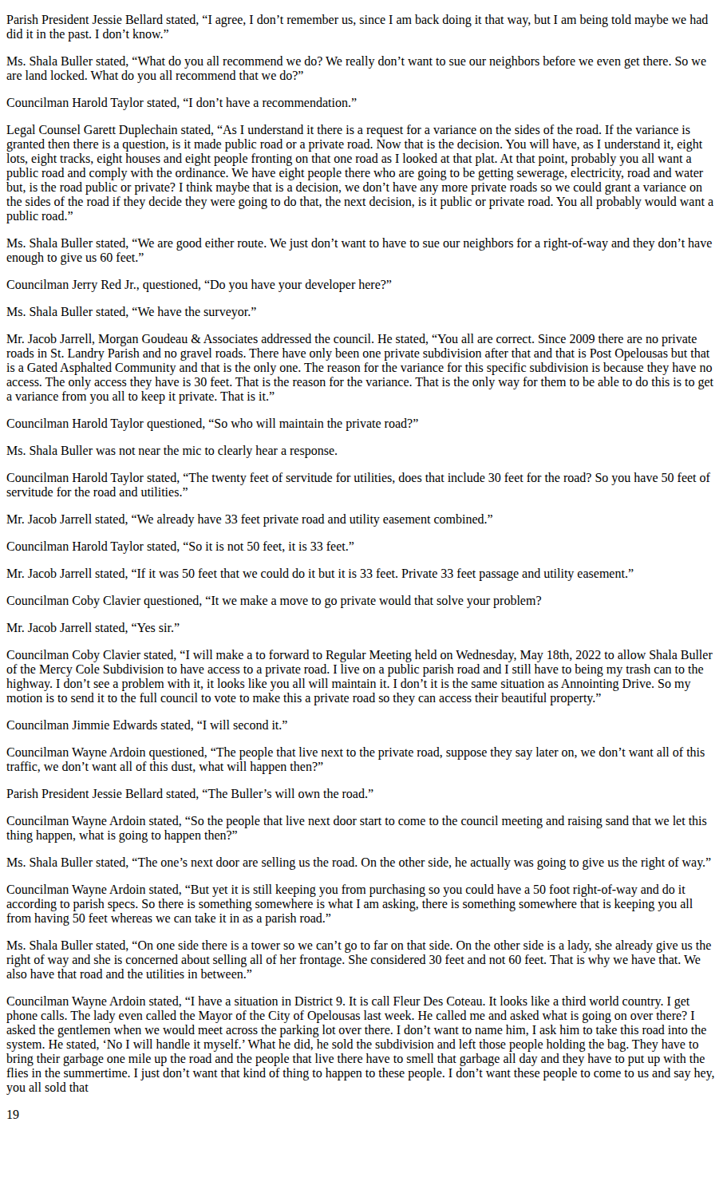Parish President Jessie Bellard stated, “I agree, I don’t remember us, since I am back doing it that way, but I am being told maybe we had did it in the past. I don’t know.”
Ms. Shala Buller stated, “What do you all recommend we do? We really don’t want to sue our neighbors before we even get there. So we are land locked. What do you all recommend that we do?”
Councilman Harold Taylor stated, “I don’t have a recommendation.”
Legal Counsel Garett Duplechain stated, “As I understand it there is a request for a variance on the sides of the road. If the variance is granted then there is a question, is it made public road or a private road. Now that is the decision. You will have, as I understand it, eight lots, eight tracks, eight houses and eight people fronting on that one road as I looked at that plat. At that point, probably you all want a public road and comply with the ordinance. We have eight people there who are going to be getting sewerage, electricity, road and water but, is the road public or private? I think maybe that is a decision, we don’t have any more private roads so we could grant a variance on the sides of the road if they decide they were going to do that, the next decision, is it public or private road. You all probably would want a public road.”
Ms. Shala Buller stated, “We are good either route. We just don’t want to have to sue our neighbors for a right-of-way and they don’t have enough to give us 60 feet.”
Councilman Jerry Red Jr., questioned, “Do you have your developer here?”
Ms. Shala Buller stated, “We have the surveyor.”
Mr. Jacob Jarrell, Morgan Goudeau & Associates addressed the council. He stated, “You all are correct. Since 2009 there are no private roads in St. Landry Parish and no gravel roads. There have only been one private subdivision after that and that is Post Opelousas but that is a Gated Asphalted Community and that is the only one. The reason for the variance for this specific subdivision is because they have no access. The only access they have is 30 feet. That is the reason for the variance. That is the only way for them to be able to do this is to get a variance from you all to keep it private. That is it.”
Councilman Harold Taylor questioned, “So who will maintain the private road?”
Ms. Shala Buller was not near the mic to clearly hear a response.
Councilman Harold Taylor stated, “The twenty feet of servitude for utilities, does that include 30 feet for the road? So you have 50 feet of servitude for the road and utilities.”
Mr. Jacob Jarrell stated, “We already have 33 feet private road and utility easement combined.”
Councilman Harold Taylor stated, “So it is not 50 feet, it is 33 feet.”
Mr. Jacob Jarrell stated, “If it was 50 feet that we could do it but it is 33 feet. Private 33 feet passage and utility easement.”
Councilman Coby Clavier questioned, “It we make a move to go private would that solve your problem?
Mr. Jacob Jarrell stated, “Yes sir.”
Councilman Coby Clavier stated, “I will make a to forward to Regular Meeting held on Wednesday, May 18th, 2022 to allow Shala Buller of the Mercy Cole Subdivision to have access to a private road. I live on a public parish road and I still have to being my trash can to the highway. I don’t see a problem with it, it looks like you all will maintain it. I don’t it is the same situation as Annointing Drive. So my motion is to send it to the full council to vote to make this a private road so they can access their beautiful property.”
Councilman Jimmie Edwards stated, “I will second it.”
Councilman Wayne Ardoin questioned, “The people that live next to the private road, suppose they say later on, we don’t want all of this traffic, we don’t want all of this dust, what will happen then?”
Parish President Jessie Bellard stated, “The Buller’s will own the road.”
Councilman Wayne Ardoin stated, “So the people that live next door start to come to the council meeting and raising sand that we let this thing happen, what is going to happen then?”
Ms. Shala Buller stated, “The one’s next door are selling us the road. On the other side, he actually was going to give us the right of way.”
Councilman Wayne Ardoin stated, “But yet it is still keeping you from purchasing so you could have a 50 foot right-of-way and do it according to parish specs. So there is something somewhere is what I am asking, there is something somewhere that is keeping you all from having 50 feet whereas we can take it in as a parish road.”
Ms. Shala Buller stated, “On one side there is a tower so we can’t go to far on that side. On the other side is a lady, she already give us the right of way and she is concerned about selling all of her frontage. She considered 30 feet and not 60 feet. That is why we have that. We also have that road and the utilities in between.”
Councilman Wayne Ardoin stated, “I have a situation in District 9. It is call Fleur Des Coteau. It looks like a third world country. I get phone calls. The lady even called the Mayor of the City of Opelousas last week. He called me and asked what is going on over there? I asked the gentlemen when we would meet across the parking lot over there. I don’t want to name him, I ask him to take this road into the system. He stated, ‘No I will handle it myself.’ What he did, he sold the subdivision and left those people holding the bag. They have to bring their garbage one mile up the road and the people that live there have to smell that garbage all day and they have to put up with the flies in the summertime. I just don’t want that kind of thing to happen to these people. I don’t want these people to come to us and say hey, you all sold that
19